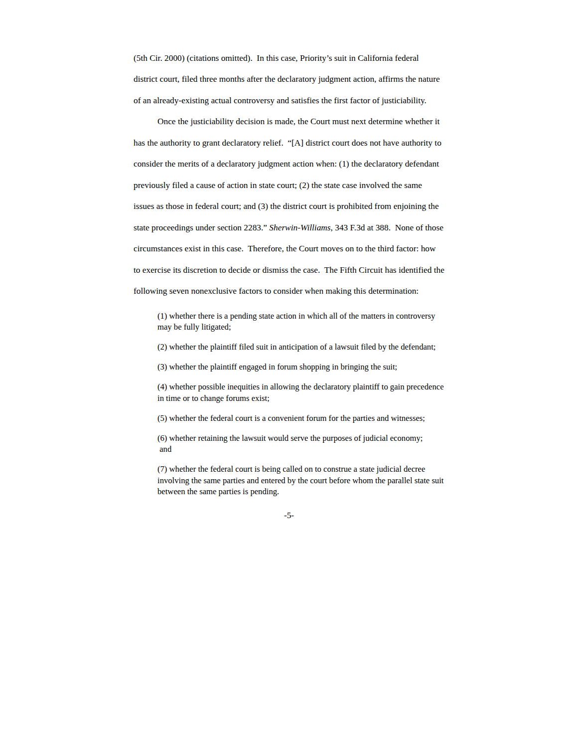(5th Cir. 2000) (citations omitted). In this case, Priority’s suit in California federal district court, filed three months after the declaratory judgment action, affirms the nature of an already-existing actual controversy and satisfies the first factor of justiciability.
Once the justiciability decision is made, the Court must next determine whether it has the authority to grant declaratory relief. “[A] district court does not have authority to consider the merits of a declaratory judgment action when: (1) the declaratory defendant previously filed a cause of action in state court; (2) the state case involved the same issues as those in federal court; and (3) the district court is prohibited from enjoining the state proceedings under section 2283.” Sherwin-Williams, 343 F.3d at 388. None of those circumstances exist in this case. Therefore, the Court moves on to the third factor: how to exercise its discretion to decide or dismiss the case. The Fifth Circuit has identified the following seven nonexclusive factors to consider when making this determination:
(1) whether there is a pending state action in which all of the matters in controversy may be fully litigated;
(2) whether the plaintiff filed suit in anticipation of a lawsuit filed by the defendant;
(3) whether the plaintiff engaged in forum shopping in bringing the suit;
(4) whether possible inequities in allowing the declaratory plaintiff to gain precedence in time or to change forums exist;
(5) whether the federal court is a convenient forum for the parties and witnesses;
(6) whether retaining the lawsuit would serve the purposes of judicial economy;
and
(7) whether the federal court is being called on to construe a state judicial decree involving the same parties and entered by the court before whom the parallel state suit between the same parties is pending.
-5-